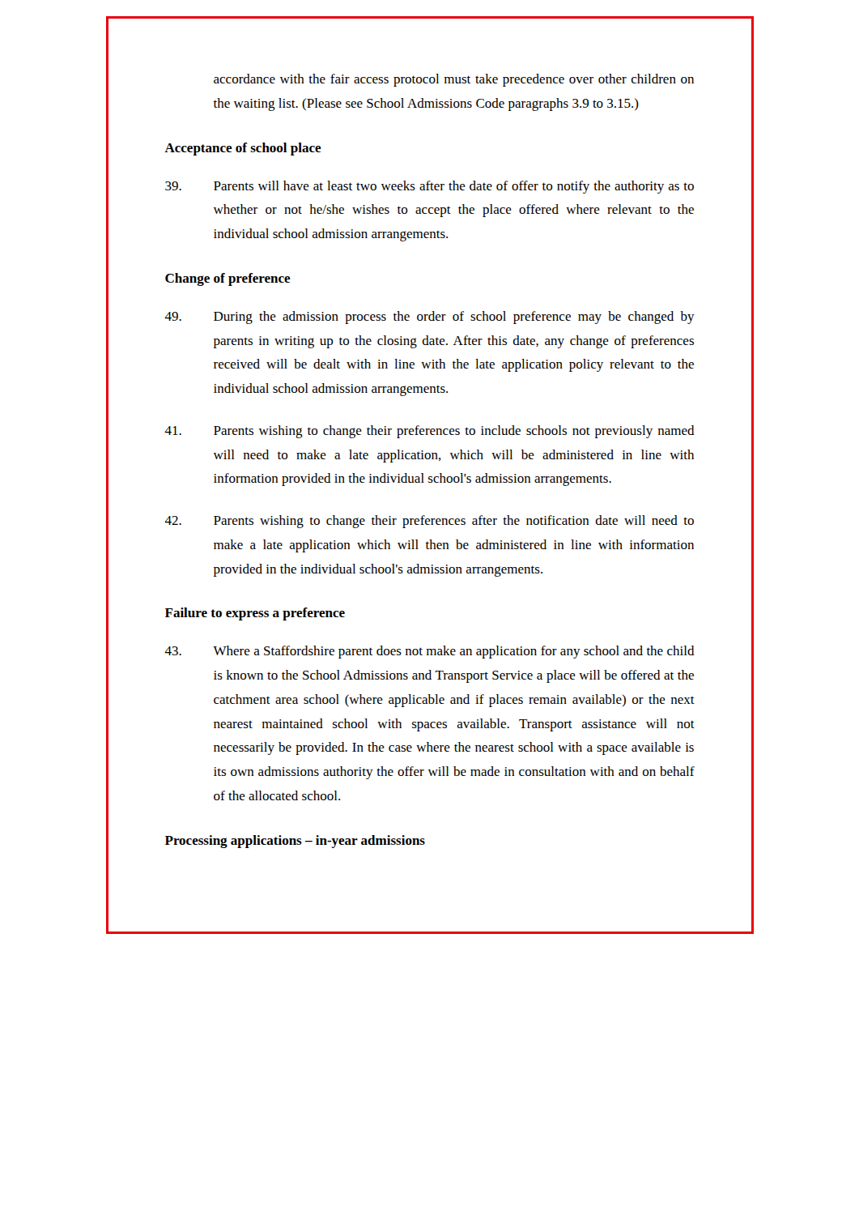accordance with the fair access protocol must take precedence over other children on the waiting list. (Please see School Admissions Code paragraphs 3.9 to 3.15.)
Acceptance of school place
39.
Parents will have at least two weeks after the date of offer to notify the authority as to whether or not he/she wishes to accept the place offered where relevant to the individual school admission arrangements.
Change of preference
49.
During the admission process the order of school preference may be changed by parents in writing up to the closing date. After this date, any change of preferences received will be dealt with in line with the late application policy relevant to the individual school admission arrangements.
41.
Parents wishing to change their preferences to include schools not previously named will need to make a late application, which will be administered in line with information provided in the individual school's admission arrangements.
42.
Parents wishing to change their preferences after the notification date will need to make a late application which will then be administered in line with information provided in the individual school's admission arrangements.
Failure to express a preference
43.
Where a Staffordshire parent does not make an application for any school and the child is known to the School Admissions and Transport Service a place will be offered at the catchment area school (where applicable and if places remain available) or the next nearest maintained school with spaces available. Transport assistance will not necessarily be provided. In the case where the nearest school with a space available is its own admissions authority the offer will be made in consultation with and on behalf of the allocated school.
Processing applications – in-year admissions